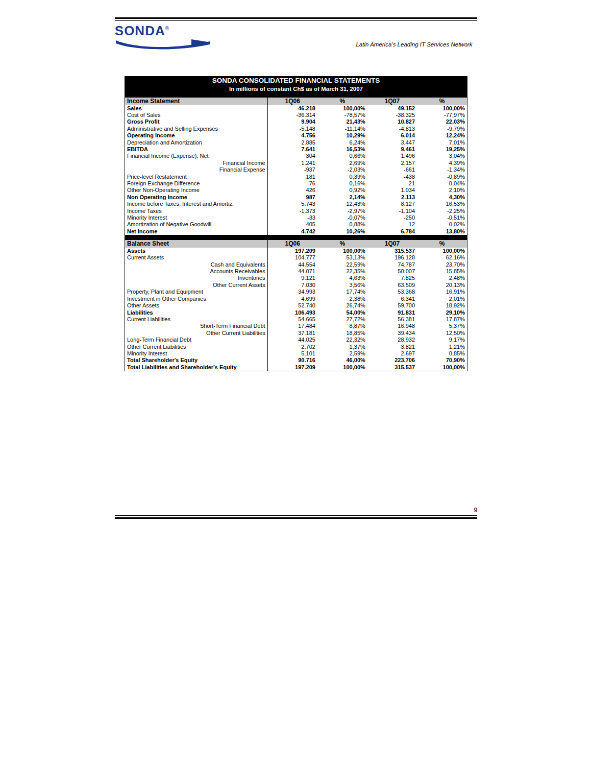SONDA®
Latin America’s Leading IT Services Network
| SONDA CONSOLIDATED FINANCIAL STATEMENTS |
| In millions of constant Ch$ as of March 31, 2007 |
| Income Statement | 1Q06 | % | 1Q07 | % |
| Sales | 46.218 | 100,00% | 49.152 | 100,00% |
| Cost of Sales | -36.314 | -78,57% | -38.325 | -77,97% |
| Gross Profit | 9.904 | 21,43% | 10.827 | 22,03% |
| Administrative and Selling Expenses | -5.148 | -11,14% | -4.813 | -9,79% |
| Operating Income | 4.756 | 10,29% | 6.014 | 12,24% |
| Depreciation and Amortization | 2.885 | 6,24% | 3.447 | 7,01% |
| EBITDA | 7.641 | 16,53% | 9.461 | 19,25% |
| Financial Income (Expense), Net | 304 | 0,66% | 1.496 | 3,04% |
| Financial Income | 1.241 | 2,69% | 2.157 | 4,39% |
| Financial Expense | -937 | -2,03% | -661 | -1,34% |
| Price-level Restatement | 181 | 0,39% | -438 | -0,89% |
| Foreign Exchange Difference | 76 | 0,16% | 21 | 0,04% |
| Other Non-Operating Income | 426 | 0,92% | 1.034 | 2,10% |
| Non Operating Income | 987 | 2,14% | 2.113 | 4,30% |
| Income before Taxes, Interest and Amortiz. | 5.743 | 12,43% | 8.127 | 16,53% |
| Income Taxes | -1.373 | -2,97% | -1.104 | -2,25% |
| Minority Interest | -33 | -0,07% | -250 | -0,51% |
| Amortization of Negative Goodwill | 405 | 0,88% | 12 | 0,02% |
| Net Income | 4.742 | 10,26% | 6.784 | 13,80% |
| Balance Sheet | 1Q06 | % | 1Q07 | % |
| Assets | 197.209 | 100,00% | 315.537 | 100,00% |
| Current Assets | 104.777 | 53,13% | 196.128 | 62,16% |
| Cash and Equivalents | 44.554 | 22,59% | 74.787 | 23,70% |
| Accounts Receivables | 44.071 | 22,35% | 50.007 | 15,85% |
| Inventories | 9.121 | 4,63% | 7.825 | 2,48% |
| Other Current Assets | 7.030 | 3,56% | 63.509 | 20,13% |
| Property, Plant and Equipment | 34.993 | 17,74% | 53.368 | 16,91% |
| Investment in Other Companies | 4.699 | 2,38% | 6.341 | 2,01% |
| Other Assets | 52.740 | 26,74% | 59.700 | 18,92% |
| Liabilities | 106.493 | 54,00% | 91.831 | 29,10% |
| Current Liabilities | 54.665 | 27,72% | 56.381 | 17,87% |
| Short-Term Financial Debt | 17.484 | 8,87% | 16.948 | 5,37% |
| Other Current Liabilities | 37.181 | 18,85% | 39.434 | 12,50% |
| Long-Term Financial Debt | 44.025 | 22,32% | 28.932 | 9,17% |
| Other Current Liabilities | 2.702 | 1,37% | 3.821 | 1,21% |
| Minority Interest | 5.101 | 2,59% | 2.697 | 0,85% |
| Total Shareholder's Equity | 90.716 | 46,00% | 223.706 | 70,90% |
| Total Liabilities and Shareholder's Equity | 197.209 | 100,00% | 315.537 | 100,00% |
9